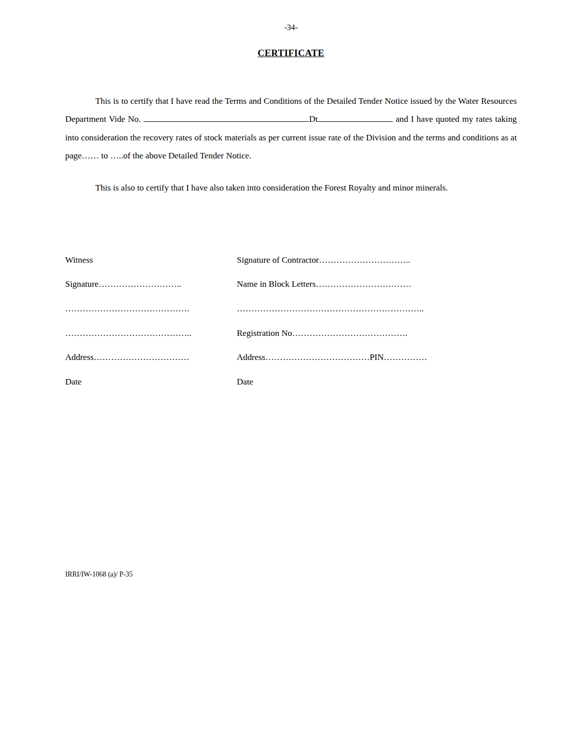-34-
CERTIFICATE
This is to certify that I have read the Terms and Conditions of the Detailed Tender Notice issued by the Water Resources Department Vide No. Dt and I have quoted my rates taking into consideration the recovery rates of stock materials as per current issue rate of the Division and the terms and conditions as at page…… to …..of the above Detailed Tender Notice.
This is also to certify that I have also taken into consideration the Forest Royalty and minor minerals.
| Witness | Signature of Contractor………………………….. |
| Signature……………………….. | Name in Block Letters…………………………… |
| ……………………………………. | ……………………………………………………….. |
| …………………………………….. | Registration No…………………………………. |
| Address…………………………… | Address………………………………PIN…………… |
| Date | Date |
IRRI/IW-1068 (a)/ P-35